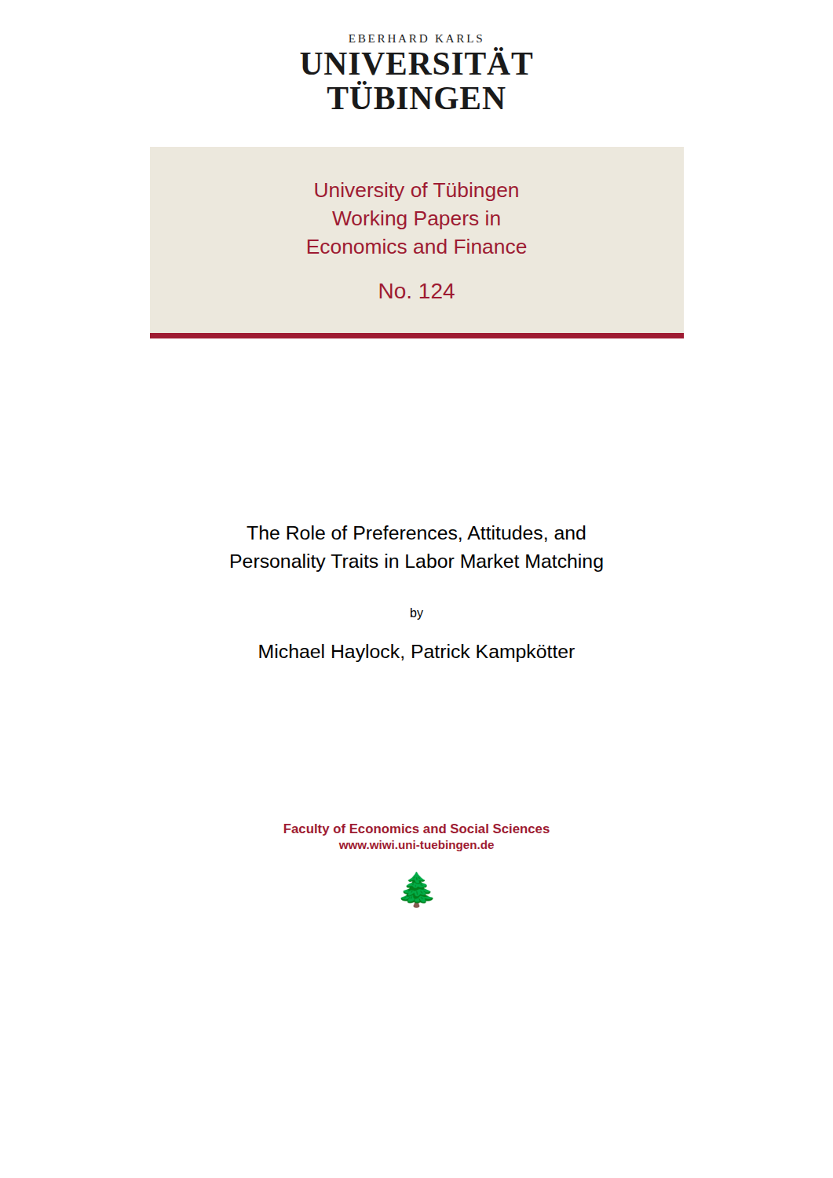EBERHARD KARLS
UNIVERSITÄT
TÜBINGEN
University of Tübingen
Working Papers in
Economics and Finance
No. 124
The Role of Preferences, Attitudes, and
Personality Traits in Labor Market Matching
by
Michael Haylock, Patrick Kampkötter
Faculty of Economics and Social Sciences
www.wiwi.uni-tuebingen.de
🌲